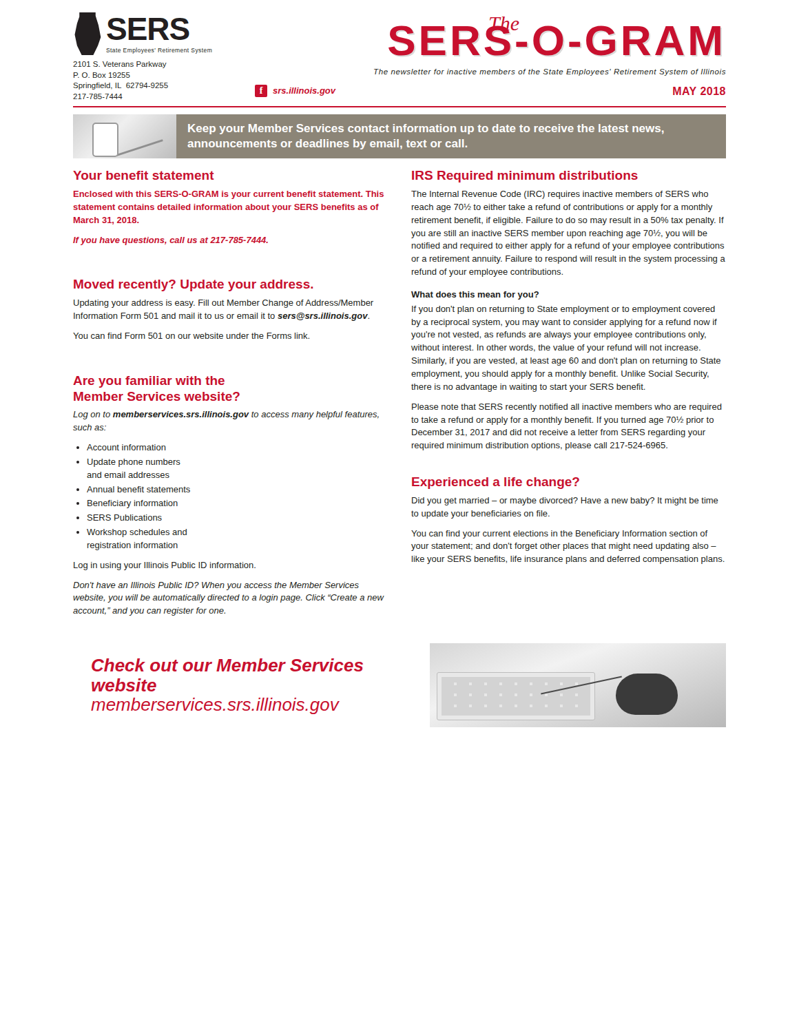SERS
State Employees' Retirement System
2101 S. Veterans Parkway
P. O. Box 19255
Springfield, IL 62794-9255
217-785-7444
The
SERS-O-GRAM
The newsletter for inactive members of the State Employees' Retirement System of Illinois
f srs.illinois.gov
MAY 2018
Keep your Member Services contact information up to date to receive the latest news, announcements or deadlines by email, text or call.
Your benefit statement
Enclosed with this SERS-O-GRAM is your current benefit statement. This statement contains detailed information about your SERS benefits as of March 31, 2018.
If you have questions, call us at 217-785-7444.
Moved recently? Update your address.
Updating your address is easy. Fill out Member Change of Address/Member Information Form 501 and mail it to us or email it to sers@srs.illinois.gov.
You can find Form 501 on our website under the Forms link.
Are you familiar with the
Member Services website?
Log on to memberservices.srs.illinois.gov to access many helpful features, such as:
Account information
Update phone numbers
and email addresses
Annual benefit statements
Beneficiary information
SERS Publications
Workshop schedules and
registration information
Log in using your Illinois Public ID information.
Don't have an Illinois Public ID? When you access the Member Services website, you will be automatically directed to a login page. Click “Create a new account,” and you can register for one.
IRS Required minimum distributions
The Internal Revenue Code (IRC) requires inactive members of SERS who reach age 70½ to either take a refund of contributions or apply for a monthly retirement benefit, if eligible. Failure to do so may result in a 50% tax penalty. If you are still an inactive SERS member upon reaching age 70½, you will be notified and required to either apply for a refund of your employee contributions or a retirement annuity. Failure to respond will result in the system processing a refund of your employee contributions.
What does this mean for you?
If you don't plan on returning to State employment or to employment covered by a reciprocal system, you may want to consider applying for a refund now if you're not vested, as refunds are always your employee contributions only, without interest. In other words, the value of your refund will not increase. Similarly, if you are vested, at least age 60 and don't plan on returning to State employment, you should apply for a monthly benefit. Unlike Social Security, there is no advantage in waiting to start your SERS benefit.
Please note that SERS recently notified all inactive members who are required to take a refund or apply for a monthly benefit. If you turned age 70½ prior to December 31, 2017 and did not receive a letter from SERS regarding your required minimum distribution options, please call 217-524-6965.
Experienced a life change?
Did you get married – or maybe divorced? Have a new baby? It might be time to update your beneficiaries on file.
You can find your current elections in the Beneficiary Information section of your statement; and don't forget other places that might need updating also – like your SERS benefits, life insurance plans and deferred compensation plans.
Check out our Member Services website
memberservices.srs.illinois.gov